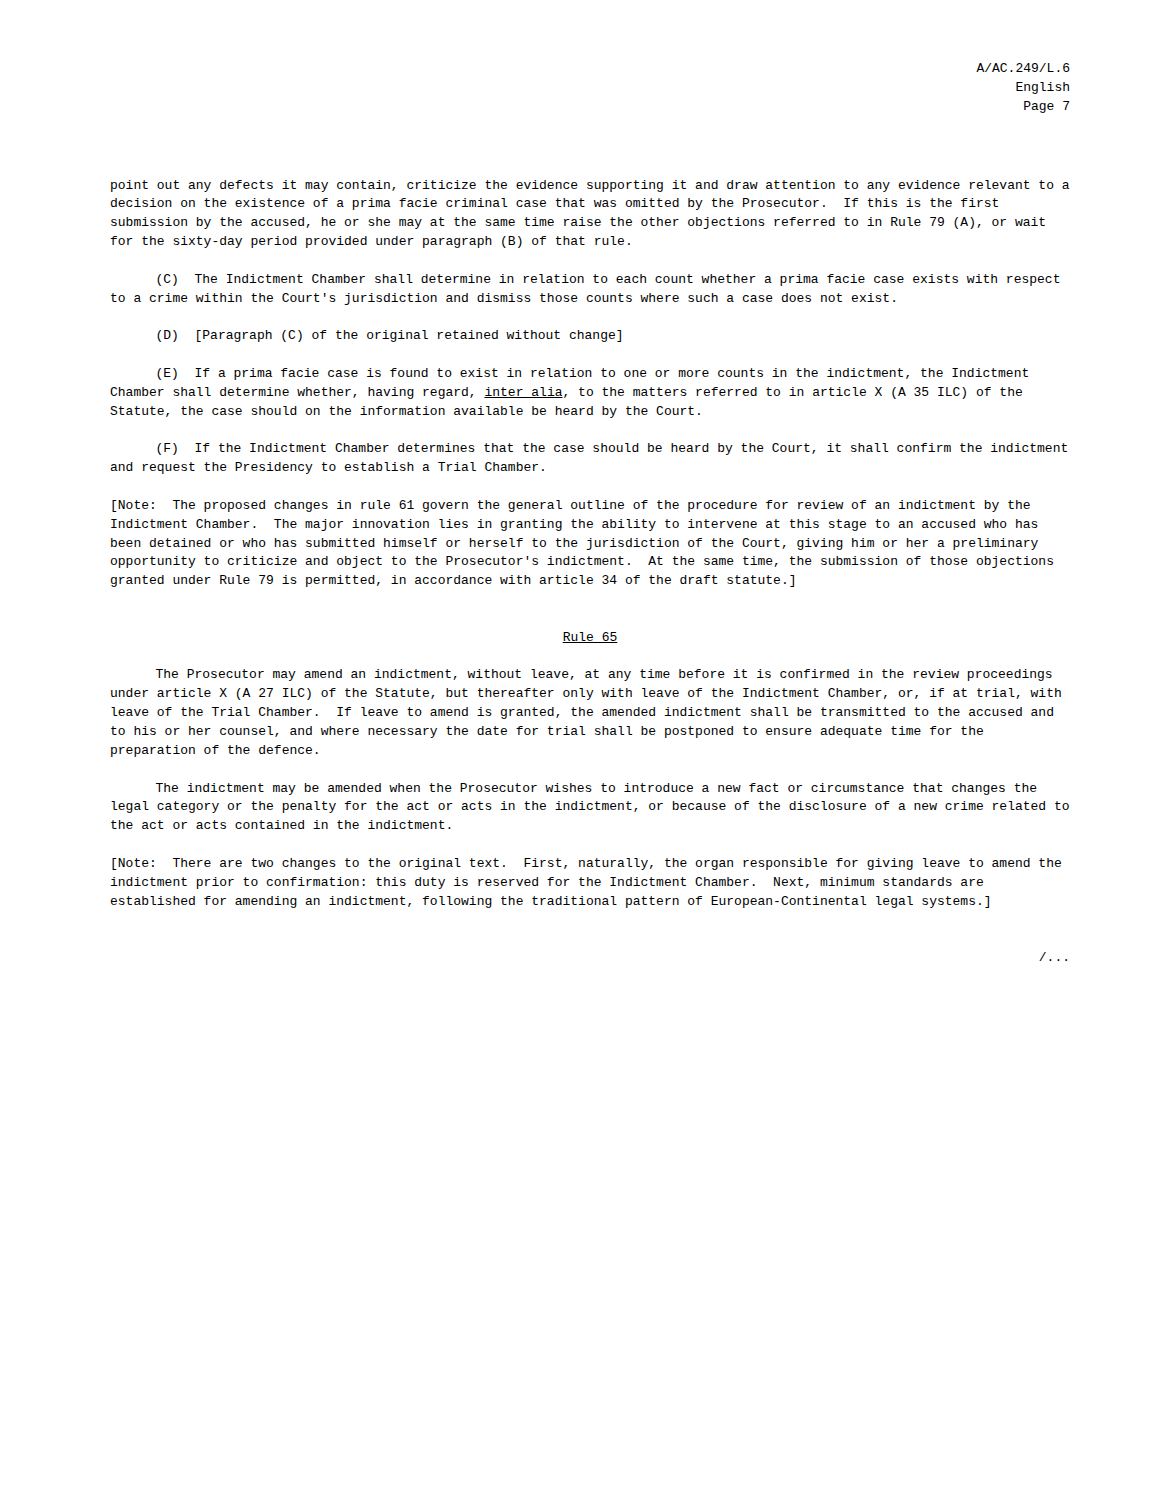A/AC.249/L.6
English
Page 7
point out any defects it may contain, criticize the evidence supporting it and draw attention to any evidence relevant to a decision on the existence of a prima facie criminal case that was omitted by the Prosecutor. If this is the first submission by the accused, he or she may at the same time raise the other objections referred to in Rule 79 (A), or wait for the sixty-day period provided under paragraph (B) of that rule.
(C) The Indictment Chamber shall determine in relation to each count whether a prima facie case exists with respect to a crime within the Court's jurisdiction and dismiss those counts where such a case does not exist.
(D) [Paragraph (C) of the original retained without change]
(E) If a prima facie case is found to exist in relation to one or more counts in the indictment, the Indictment Chamber shall determine whether, having regard, inter alia, to the matters referred to in article X (A 35 ILC) of the Statute, the case should on the information available be heard by the Court.
(F) If the Indictment Chamber determines that the case should be heard by the Court, it shall confirm the indictment and request the Presidency to establish a Trial Chamber.
[Note: The proposed changes in rule 61 govern the general outline of the procedure for review of an indictment by the Indictment Chamber. The major innovation lies in granting the ability to intervene at this stage to an accused who has been detained or who has submitted himself or herself to the jurisdiction of the Court, giving him or her a preliminary opportunity to criticize and object to the Prosecutor's indictment. At the same time, the submission of those objections granted under Rule 79 is permitted, in accordance with article 34 of the draft statute.]
Rule 65
The Prosecutor may amend an indictment, without leave, at any time before it is confirmed in the review proceedings under article X (A 27 ILC) of the Statute, but thereafter only with leave of the Indictment Chamber, or, if at trial, with leave of the Trial Chamber. If leave to amend is granted, the amended indictment shall be transmitted to the accused and to his or her counsel, and where necessary the date for trial shall be postponed to ensure adequate time for the preparation of the defence.
The indictment may be amended when the Prosecutor wishes to introduce a new fact or circumstance that changes the legal category or the penalty for the act or acts in the indictment, or because of the disclosure of a new crime related to the act or acts contained in the indictment.
[Note: There are two changes to the original text. First, naturally, the organ responsible for giving leave to amend the indictment prior to confirmation: this duty is reserved for the Indictment Chamber. Next, minimum standards are established for amending an indictment, following the traditional pattern of European-Continental legal systems.]
/...